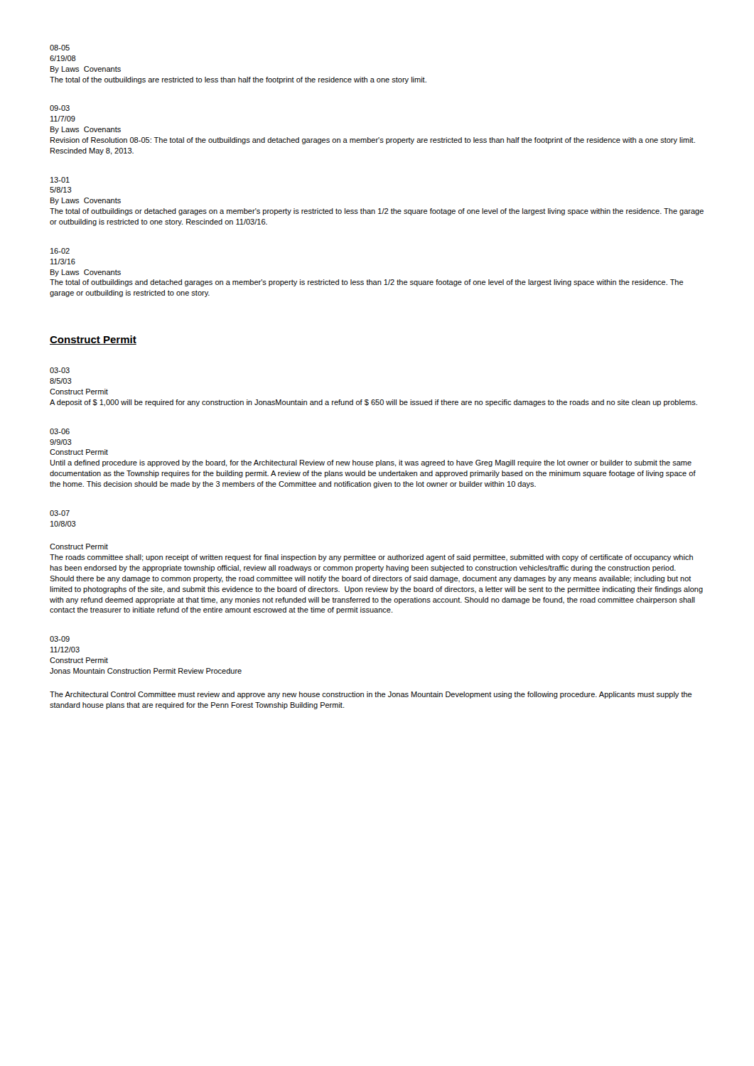08-05
6/19/08
By Laws Covenants
The total of the outbuildings are restricted to less than half the footprint of the residence with a one story limit.
09-03
11/7/09
By Laws Covenants
Revision of Resolution 08-05: The total of the outbuildings and detached garages on a member's property are restricted to less than half the footprint of the residence with a one story limit. Rescinded May 8, 2013.
13-01
5/8/13
By Laws Covenants
The total of outbuildings or detached garages on a member's property is restricted to less than 1/2 the square footage of one level of the largest living space within the residence. The garage or outbuilding is restricted to one story. Rescinded on 11/03/16.
16-02
11/3/16
By Laws Covenants
The total of outbuildings and detached garages on a member's property is restricted to less than 1/2 the square footage of one level of the largest living space within the residence. The garage or outbuilding is restricted to one story.
Construct Permit
03-03
8/5/03
Construct Permit
A deposit of $ 1,000 will be required for any construction in JonasMountain and a refund of $ 650 will be issued if there are no specific damages to the roads and no site clean up problems.
03-06
9/9/03
Construct Permit
Until a defined procedure is approved by the board, for the Architectural Review of new house plans, it was agreed to have Greg Magill require the lot owner or builder to submit the same documentation as the Township requires for the building permit. A review of the plans would be undertaken and approved primarily based on the minimum square footage of living space of the home. This decision should be made by the 3 members of the Committee and notification given to the lot owner or builder within 10 days.
03-07
10/8/03
Construct Permit
The roads committee shall; upon receipt of written request for final inspection by any permittee or authorized agent of said permittee, submitted with copy of certificate of occupancy which has been endorsed by the appropriate township official, review all roadways or common property having been subjected to construction vehicles/traffic during the construction period. Should there be any damage to common property, the road committee will notify the board of directors of said damage, document any damages by any means available; including but not limited to photographs of the site, and submit this evidence to the board of directors. Upon review by the board of directors, a letter will be sent to the permittee indicating their findings along with any refund deemed appropriate at that time, any monies not refunded will be transferred to the operations account. Should no damage be found, the road committee chairperson shall contact the treasurer to initiate refund of the entire amount escrowed at the time of permit issuance.
03-09
11/12/03
Construct Permit
Jonas Mountain Construction Permit Review Procedure
The Architectural Control Committee must review and approve any new house construction in the Jonas Mountain Development using the following procedure. Applicants must supply the standard house plans that are required for the Penn Forest Township Building Permit.